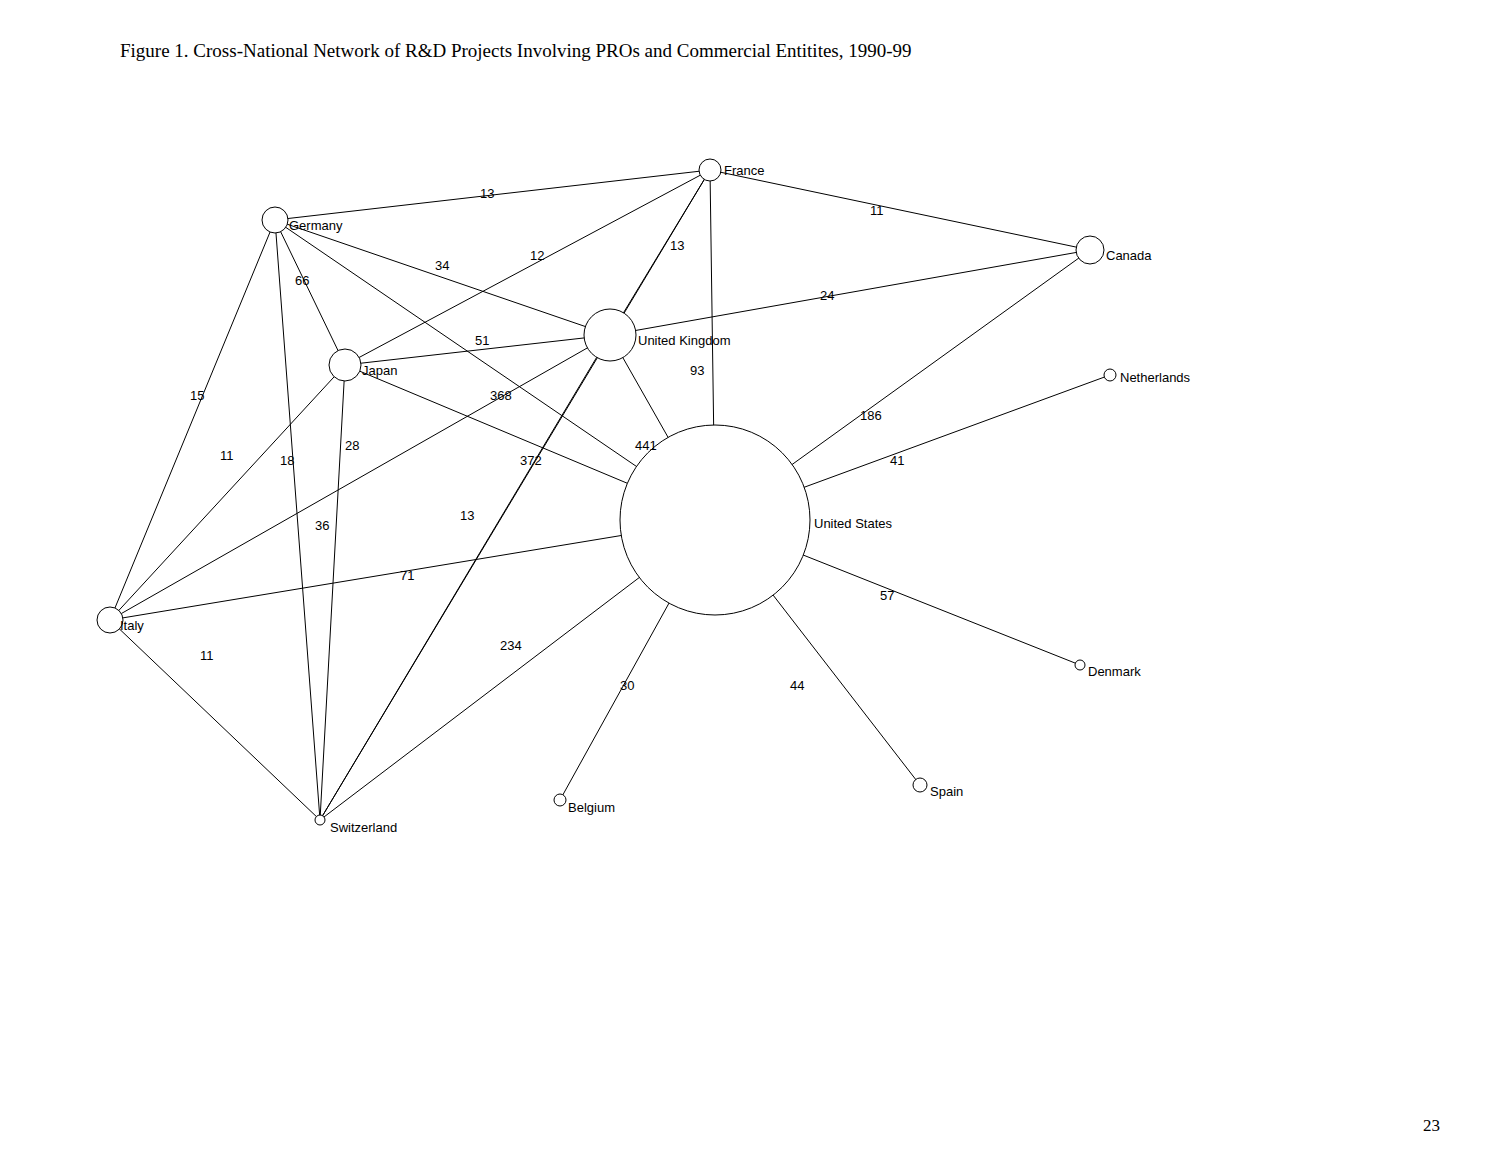Figure 1. Cross-National Network of R&D Projects Involving PROs and Commercial Entitites, 1990-99
France Germany Canada United Kingdom Japan Netherlands United States Italy Denmark Switzerland Spain Belgium 13 11 13 12 34 66 24 51 93 368 15 186 28 11 18 372 441 41 36 13 71 57 11 234 30 44
23